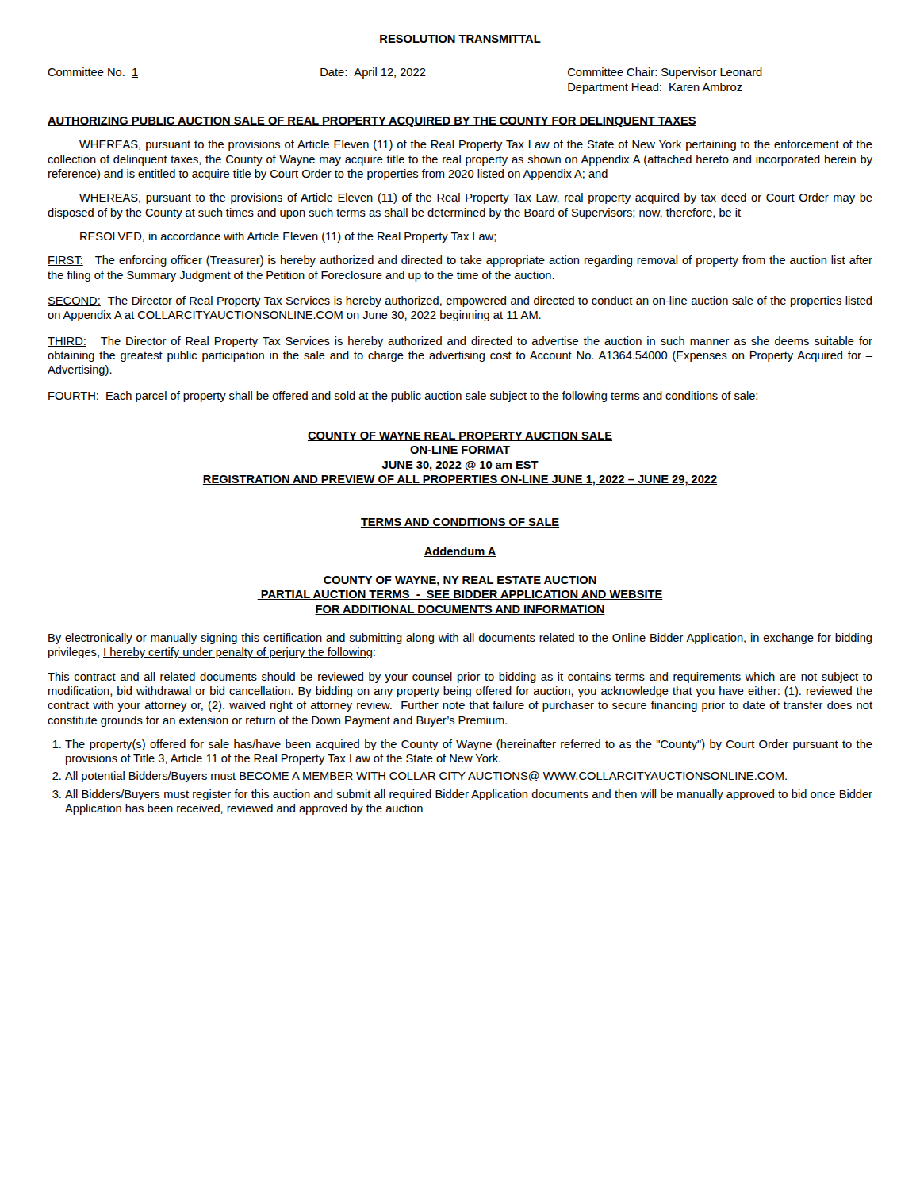RESOLUTION TRANSMITTAL
| Committee No. 1 | Date: April 12, 2022 | Committee Chair: Supervisor Leonard Department Head: Karen Ambroz |
AUTHORIZING PUBLIC AUCTION SALE OF REAL PROPERTY ACQUIRED BY THE COUNTY FOR DELINQUENT TAXES
WHEREAS, pursuant to the provisions of Article Eleven (11) of the Real Property Tax Law of the State of New York pertaining to the enforcement of the collection of delinquent taxes, the County of Wayne may acquire title to the real property as shown on Appendix A (attached hereto and incorporated herein by reference) and is entitled to acquire title by Court Order to the properties from 2020 listed on Appendix A; and
WHEREAS, pursuant to the provisions of Article Eleven (11) of the Real Property Tax Law, real property acquired by tax deed or Court Order may be disposed of by the County at such times and upon such terms as shall be determined by the Board of Supervisors; now, therefore, be it
RESOLVED, in accordance with Article Eleven (11) of the Real Property Tax Law;
FIRST: The enforcing officer (Treasurer) is hereby authorized and directed to take appropriate action regarding removal of property from the auction list after the filing of the Summary Judgment of the Petition of Foreclosure and up to the time of the auction.
SECOND: The Director of Real Property Tax Services is hereby authorized, empowered and directed to conduct an on-line auction sale of the properties listed on Appendix A at COLLARCITYAUCTIONSONLINE.COM on June 30, 2022 beginning at 11 AM.
THIRD: The Director of Real Property Tax Services is hereby authorized and directed to advertise the auction in such manner as she deems suitable for obtaining the greatest public participation in the sale and to charge the advertising cost to Account No. A1364.54000 (Expenses on Property Acquired for – Advertising).
FOURTH: Each parcel of property shall be offered and sold at the public auction sale subject to the following terms and conditions of sale:
COUNTY OF WAYNE REAL PROPERTY AUCTION SALE
ON-LINE FORMAT
JUNE 30, 2022 @ 10 am EST
REGISTRATION AND PREVIEW OF ALL PROPERTIES ON-LINE JUNE 1, 2022 – JUNE 29, 2022
TERMS AND CONDITIONS OF SALE
Addendum A
COUNTY OF WAYNE, NY REAL ESTATE AUCTION
PARTIAL AUCTION TERMS - SEE BIDDER APPLICATION AND WEBSITE
FOR ADDITIONAL DOCUMENTS AND INFORMATION
By electronically or manually signing this certification and submitting along with all documents related to the Online Bidder Application, in exchange for bidding privileges, I hereby certify under penalty of perjury the following:
This contract and all related documents should be reviewed by your counsel prior to bidding as it contains terms and requirements which are not subject to modification, bid withdrawal or bid cancellation. By bidding on any property being offered for auction, you acknowledge that you have either: (1). reviewed the contract with your attorney or, (2). waived right of attorney review. Further note that failure of purchaser to secure financing prior to date of transfer does not constitute grounds for an extension or return of the Down Payment and Buyer’s Premium.
The property(s) offered for sale has/have been acquired by the County of Wayne (hereinafter referred to as the "County") by Court Order pursuant to the provisions of Title 3, Article 11 of the Real Property Tax Law of the State of New York.
All potential Bidders/Buyers must BECOME A MEMBER WITH COLLAR CITY AUCTIONS@ WWW.COLLARCITYAUCTIONSONLINE.COM.
All Bidders/Buyers must register for this auction and submit all required Bidder Application documents and then will be manually approved to bid once Bidder Application has been received, reviewed and approved by the auction